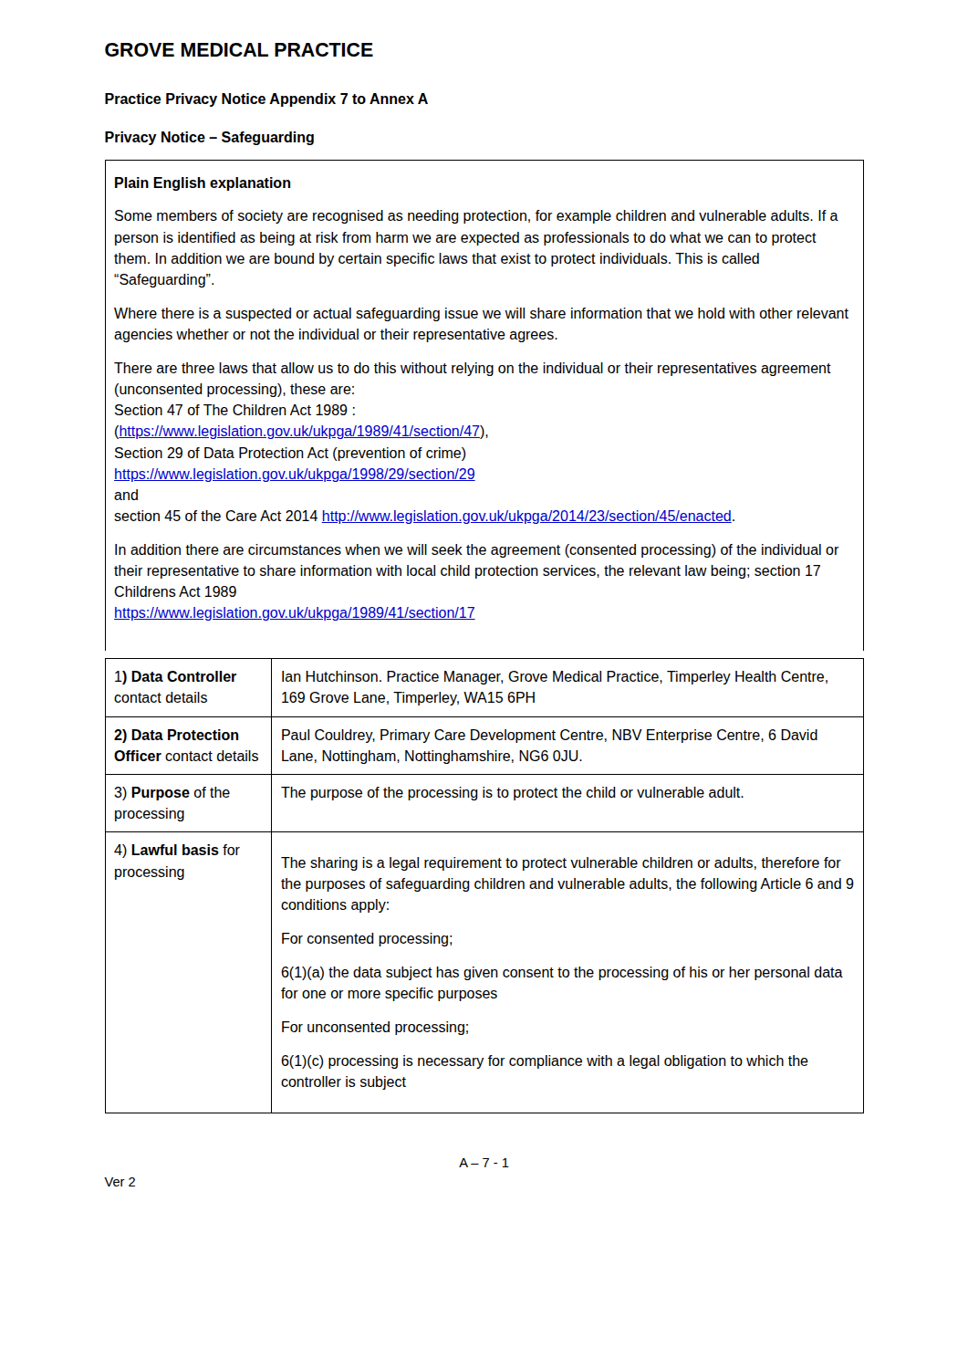GROVE MEDICAL PRACTICE
Practice Privacy Notice Appendix 7 to Annex A
Privacy Notice – Safeguarding
Plain English explanation
Some members of society are recognised as needing protection, for example children and vulnerable adults. If a person is identified as being at risk from harm we are expected as professionals to do what we can to protect them. In addition we are bound by certain specific laws that exist to protect individuals. This is called “Safeguarding”.
Where there is a suspected or actual safeguarding issue we will share information that we hold with other relevant agencies whether or not the individual or their representative agrees.
There are three laws that allow us to do this without relying on the individual or their representatives agreement (unconsented processing), these are:
Section 47 of The Children Act 1989 :
(https://www.legislation.gov.uk/ukpga/1989/41/section/47),
Section 29 of Data Protection Act (prevention of crime)
https://www.legislation.gov.uk/ukpga/1998/29/section/29
and
section 45 of the Care Act 2014 http://www.legislation.gov.uk/ukpga/2014/23/section/45/enacted.
In addition there are circumstances when we will seek the agreement (consented processing) of the individual or their representative to share information with local child protection services, the relevant law being; section 17 Childrens Act 1989
https://www.legislation.gov.uk/ukpga/1989/41/section/17
| 1 ) Data Controller contact details | Ian Hutchinson. Practice Manager, Grove Medical Practice, Timperley Health Centre, 169 Grove Lane, Timperley, WA15 6PH |
| 2) Data Protection Officer contact details | Paul Couldrey, Primary Care Development Centre, NBV Enterprise Centre, 6 David Lane, Nottingham, Nottinghamshire, NG6 0JU. |
| 3) Purpose of the processing | The purpose of the processing is to protect the child or vulnerable adult. |
| 4) Lawful basis for processing | The sharing is a legal requirement to protect vulnerable children or adults, therefore for the purposes of safeguarding children and vulnerable adults, the following Article 6 and 9 conditions apply: For consented processing; 6(1)(a) the data subject has given consent to the processing of his or her personal data for one or more specific purposes For unconsented processing; 6(1)(c) processing is necessary for compliance with a legal obligation to which the controller is subject |
A – 7 - 1
Ver 2